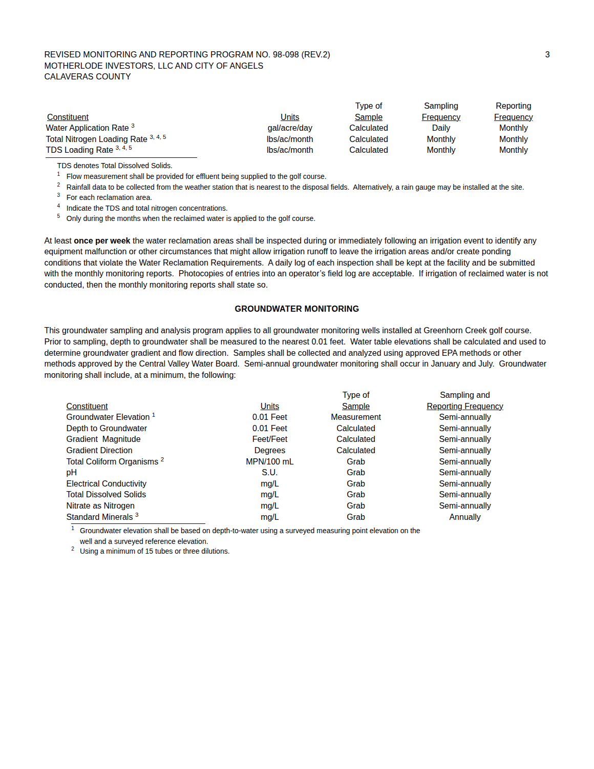REVISED MONITORING AND REPORTING PROGRAM NO. 98-098 (REV.2) 3
MOTHERLODE INVESTORS, LLC AND CITY OF ANGELS
CALAVERAS COUNTY
| | | Type of | Sampling | Reporting |
| --- | --- | --- | --- | --- |
| Constituent | Units | Sample | Frequency | Frequency |
| Water Application Rate 3 | gal/acre/day | Calculated | Daily | Monthly |
| Total Nitrogen Loading Rate 3, 4, 5 | lbs/ac/month | Calculated | Monthly | Monthly |
| TDS Loading Rate 3, 4, 5 | lbs/ac/month | Calculated | Monthly | Monthly |
TDS denotes Total Dissolved Solids.
1 Flow measurement shall be provided for effluent being supplied to the golf course.
2 Rainfall data to be collected from the weather station that is nearest to the disposal fields. Alternatively, a rain gauge may be installed at the site.
3 For each reclamation area.
4 Indicate the TDS and total nitrogen concentrations.
5 Only during the months when the reclaimed water is applied to the golf course.
At least once per week the water reclamation areas shall be inspected during or immediately following an irrigation event to identify any equipment malfunction or other circumstances that might allow irrigation runoff to leave the irrigation areas and/or create ponding conditions that violate the Water Reclamation Requirements. A daily log of each inspection shall be kept at the facility and be submitted with the monthly monitoring reports. Photocopies of entries into an operator’s field log are acceptable. If irrigation of reclaimed water is not conducted, then the monthly monitoring reports shall state so.
GROUNDWATER MONITORING
This groundwater sampling and analysis program applies to all groundwater monitoring wells installed at Greenhorn Creek golf course. Prior to sampling, depth to groundwater shall be measured to the nearest 0.01 feet. Water table elevations shall be calculated and used to determine groundwater gradient and flow direction. Samples shall be collected and analyzed using approved EPA methods or other methods approved by the Central Valley Water Board. Semi-annual groundwater monitoring shall occur in January and July. Groundwater monitoring shall include, at a minimum, the following:
| | | Type of | Sampling and |
| --- | --- | --- | --- |
| Constituent | Units | Sample | Reporting Frequency |
| Groundwater Elevation 1 | 0.01 Feet | Measurement | Semi-annually |
| Depth to Groundwater | 0.01 Feet | Calculated | Semi-annually |
| Gradient Magnitude | Feet/Feet | Calculated | Semi-annually |
| Gradient Direction | Degrees | Calculated | Semi-annually |
| Total Coliform Organisms 2 | MPN/100 mL | Grab | Semi-annually |
| pH | S.U. | Grab | Semi-annually |
| Electrical Conductivity | mg/L | Grab | Semi-annually |
| Total Dissolved Solids | mg/L | Grab | Semi-annually |
| Nitrate as Nitrogen | mg/L | Grab | Semi-annually |
| Standard Minerals 3 | mg/L | Grab | Annually |
1 Groundwater elevation shall be based on depth-to-water using a surveyed measuring point elevation on the
well and a surveyed reference elevation.
2 Using a minimum of 15 tubes or three dilutions.